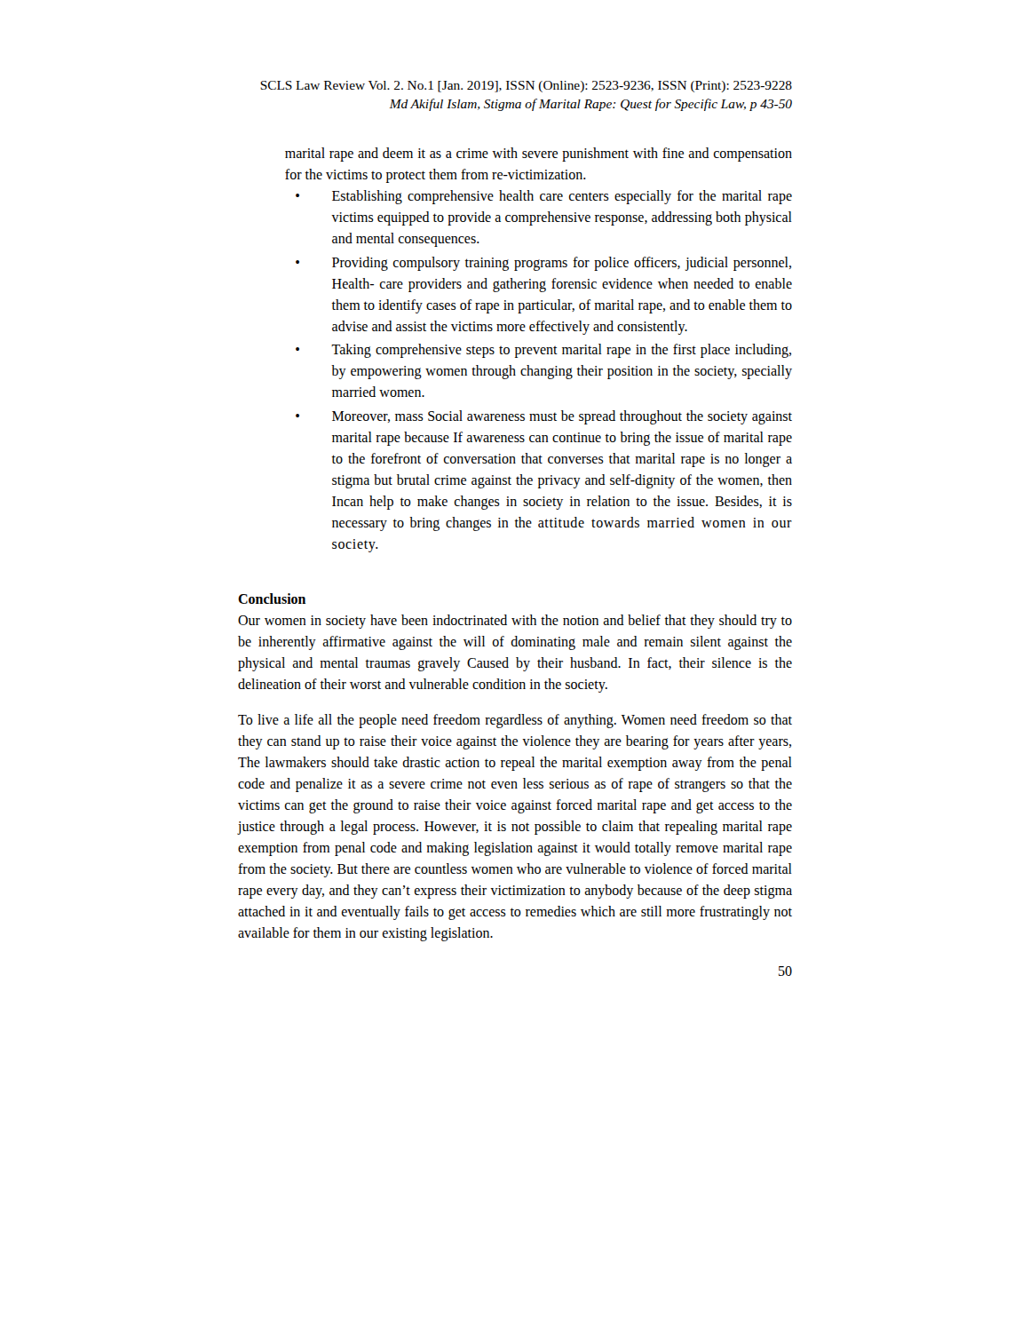SCLS Law Review Vol. 2. No.1 [Jan. 2019], ISSN (Online): 2523-9236, ISSN (Print): 2523-9228
Md Akiful Islam, Stigma of Marital Rape: Quest for Specific Law, p 43-50
marital rape and deem it as a crime with severe punishment with fine and compensation for the victims to protect them from re-victimization.
Establishing comprehensive health care centers especially for the marital rape victims equipped to provide a comprehensive response, addressing both physical and mental consequences.
Providing compulsory training programs for police officers, judicial personnel, Health- care providers and gathering forensic evidence when needed to enable them to identify cases of rape in particular, of marital rape, and to enable them to advise and assist the victims more effectively and consistently.
Taking comprehensive steps to prevent marital rape in the first place including, by empowering women through changing their position in the society, specially married women.
Moreover, mass Social awareness must be spread throughout the society against marital rape because If awareness can continue to bring the issue of marital rape to the forefront of conversation that converses that marital rape is no longer a stigma but brutal crime against the privacy and self-dignity of the women, then Incan help to make changes in society in relation to the issue. Besides, it is necessary to bring changes in the attitude towards married women in our society.
Conclusion
Our women in society have been indoctrinated with the notion and belief that they should try to be inherently affirmative against the will of dominating male and remain silent against the physical and mental traumas gravely Caused by their husband. In fact, their silence is the delineation of their worst and vulnerable condition in the society.
To live a life all the people need freedom regardless of anything. Women need freedom so that they can stand up to raise their voice against the violence they are bearing for years after years, The lawmakers should take drastic action to repeal the marital exemption away from the penal code and penalize it as a severe crime not even less serious as of rape of strangers so that the victims can get the ground to raise their voice against forced marital rape and get access to the justice through a legal process. However, it is not possible to claim that repealing marital rape exemption from penal code and making legislation against it would totally remove marital rape from the society. But there are countless women who are vulnerable to violence of forced marital rape every day, and they can’t express their victimization to anybody because of the deep stigma attached in it and eventually fails to get access to remedies which are still more frustratingly not available for them in our existing legislation.
50